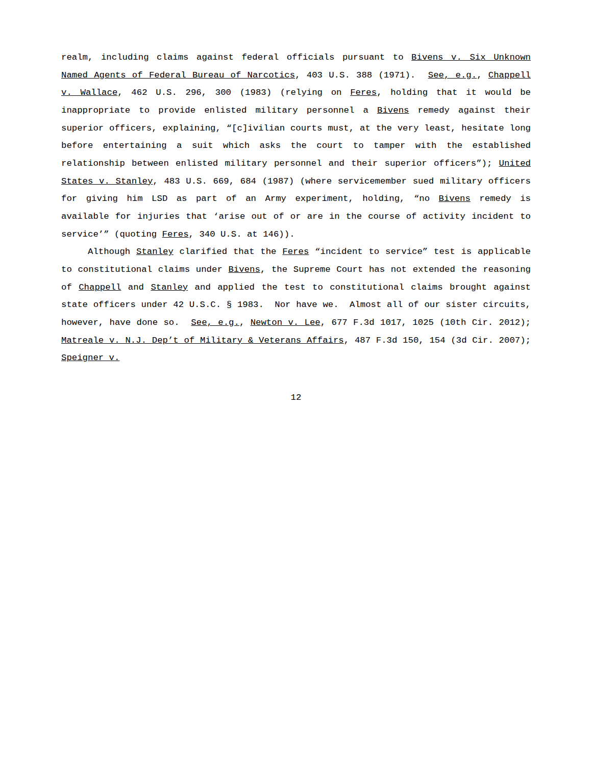realm, including claims against federal officials pursuant to Bivens v. Six Unknown Named Agents of Federal Bureau of Narcotics, 403 U.S. 388 (1971). See, e.g., Chappell v. Wallace, 462 U.S. 296, 300 (1983) (relying on Feres, holding that it would be inappropriate to provide enlisted military personnel a Bivens remedy against their superior officers, explaining, “[c]ivilian courts must, at the very least, hesitate long before entertaining a suit which asks the court to tamper with the established relationship between enlisted military personnel and their superior officers”); United States v. Stanley, 483 U.S. 669, 684 (1987) (where servicemember sued military officers for giving him LSD as part of an Army experiment, holding, “no Bivens remedy is available for injuries that ‘arise out of or are in the course of activity incident to service’” (quoting Feres, 340 U.S. at 146)).
Although Stanley clarified that the Feres “incident to service” test is applicable to constitutional claims under Bivens, the Supreme Court has not extended the reasoning of Chappell and Stanley and applied the test to constitutional claims brought against state officers under 42 U.S.C. § 1983. Nor have we. Almost all of our sister circuits, however, have done so. See, e.g., Newton v. Lee, 677 F.3d 1017, 1025 (10th Cir. 2012); Matreale v. N.J. Dep’t of Military & Veterans Affairs, 487 F.3d 150, 154 (3d Cir. 2007); Speigner v.
12